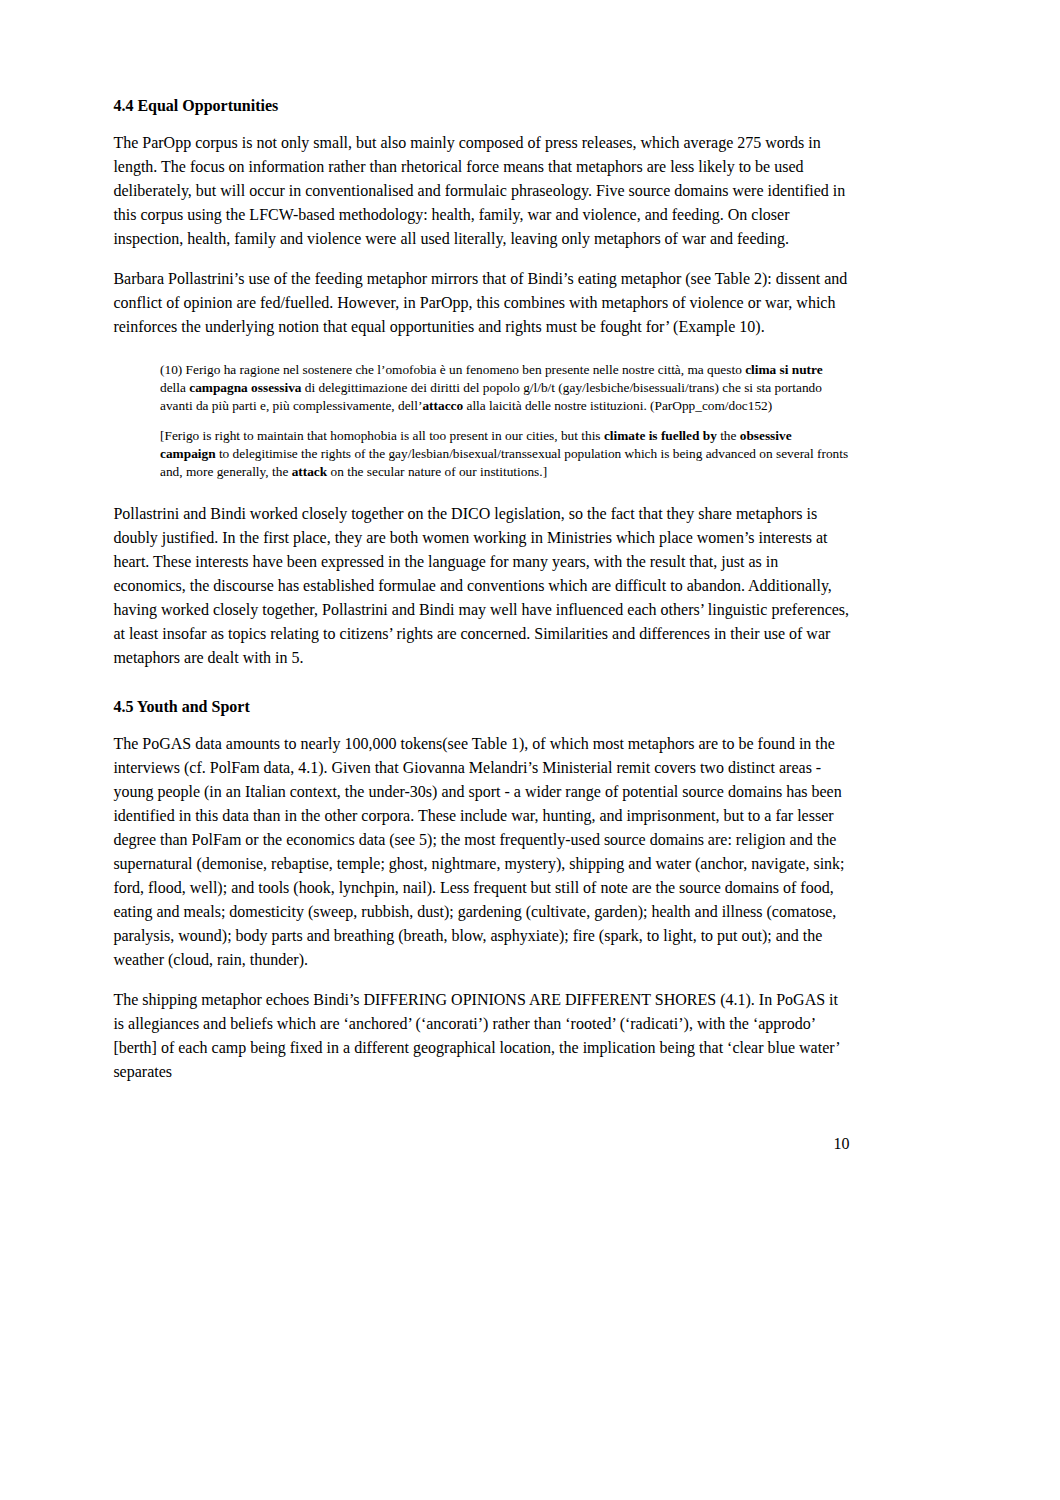4.4 Equal Opportunities
The ParOpp corpus is not only small, but also mainly composed of press releases, which average 275 words in length. The focus on information rather than rhetorical force means that metaphors are less likely to be used deliberately, but will occur in conventionalised and formulaic phraseology. Five source domains were identified in this corpus using the LFCW-based methodology: health, family, war and violence, and feeding. On closer inspection, health, family and violence were all used literally, leaving only metaphors of war and feeding.
Barbara Pollastrini’s use of the feeding metaphor mirrors that of Bindi’s eating metaphor (see Table 2): dissent and conflict of opinion are fed/fuelled. However, in ParOpp, this combines with metaphors of violence or war, which reinforces the underlying notion that equal opportunities and rights must be fought for’ (Example 10).
(10) Ferigo ha ragione nel sostenere che l’omofobia è un fenomeno ben presente nelle nostre città, ma questo clima si nutre della campagna ossessiva di delegittimazione dei diritti del popolo g/l/b/t (gay/lesbiche/bisessuali/trans) che si sta portando avanti da più parti e, più complessivamente, dell’attacco alla laicità delle nostre istituzioni. (ParOpp_com/doc152)
[Ferigo is right to maintain that homophobia is all too present in our cities, but this climate is fuelled by the obsessive campaign to delegitimise the rights of the gay/lesbian/bisexual/transsexual population which is being advanced on several fronts and, more generally, the attack on the secular nature of our institutions.]
Pollastrini and Bindi worked closely together on the DICO legislation, so the fact that they share metaphors is doubly justified. In the first place, they are both women working in Ministries which place women’s interests at heart. These interests have been expressed in the language for many years, with the result that, just as in economics, the discourse has established formulae and conventions which are difficult to abandon. Additionally, having worked closely together, Pollastrini and Bindi may well have influenced each others’ linguistic preferences, at least insofar as topics relating to citizens’ rights are concerned. Similarities and differences in their use of war metaphors are dealt with in 5.
4.5 Youth and Sport
The PoGAS data amounts to nearly 100,000 tokens(see Table 1), of which most metaphors are to be found in the interviews (cf. PolFam data, 4.1). Given that Giovanna Melandri’s Ministerial remit covers two distinct areas - young people (in an Italian context, the under-30s) and sport - a wider range of potential source domains has been identified in this data than in the other corpora. These include war, hunting, and imprisonment, but to a far lesser degree than PolFam or the economics data (see 5); the most frequently-used source domains are: religion and the supernatural (demonise, rebaptise, temple; ghost, nightmare, mystery), shipping and water (anchor, navigate, sink; ford, flood, well); and tools (hook, lynchpin, nail). Less frequent but still of note are the source domains of food, eating and meals; domesticity (sweep, rubbish, dust); gardening (cultivate, garden); health and illness (comatose, paralysis, wound); body parts and breathing (breath, blow, asphyxiate); fire (spark, to light, to put out); and the weather (cloud, rain, thunder).
The shipping metaphor echoes Bindi’s DIFFERING OPINIONS ARE DIFFERENT SHORES (4.1). In PoGAS it is allegiances and beliefs which are ‘anchored’ (‘ancorati’) rather than ‘rooted’ (‘radicati’), with the ‘approdo’ [berth] of each camp being fixed in a different geographical location, the implication being that ‘clear blue water’ separates
10